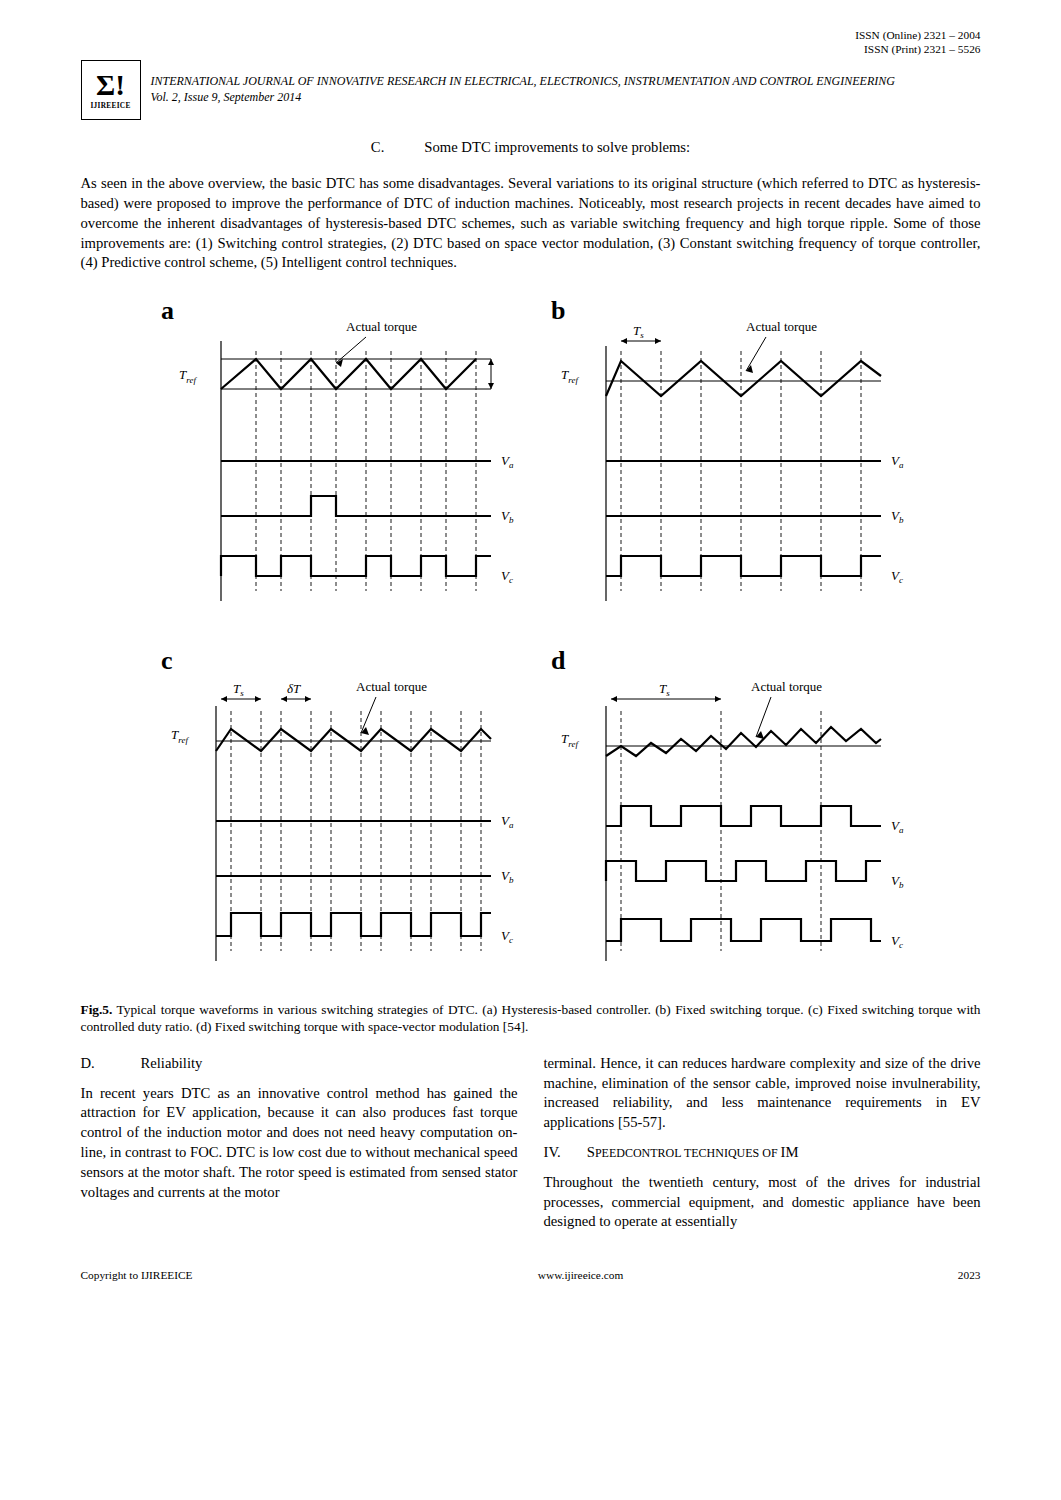ISSN (Online) 2321 – 2004
ISSN (Print) 2321 – 5526
Σ!
IJIREEICE
INTERNATIONAL JOURNAL OF INNOVATIVE RESEARCH IN ELECTRICAL, ELECTRONICS, INSTRUMENTATION AND CONTROL ENGINEERING
Vol. 2, Issue 9, September 2014
C. Some DTC improvements to solve problems:
As seen in the above overview, the basic DTC has some disadvantages. Several variations to its original structure (which referred to DTC as hysteresis-based) were proposed to improve the performance of DTC of induction machines. Noticeably, most research projects in recent decades have aimed to overcome the inherent disadvantages of hysteresis-based DTC schemes, such as variable switching frequency and high torque ripple. Some of those improvements are: (1) Switching control strategies, (2) DTC based on space vector modulation, (3) Constant switching frequency of torque controller, (4) Predictive control scheme, (5) Intelligent control techniques.
a Tref Actual torque Va Vb Vc b Ts Tref Actual torque Va Vb Vc c Ts δT Tref Actual torque Va Vb Vc d Ts Tref Actual torque Va Vb Vc
Fig.5. Typical torque waveforms in various switching strategies of DTC. (a) Hysteresis-based controller. (b) Fixed switching torque. (c) Fixed switching torque with controlled duty ratio. (d) Fixed switching torque with space-vector modulation [54].
D. Reliability
In recent years DTC as an innovative control method has gained the attraction for EV application, because it can also produces fast torque control of the induction motor and does not need heavy computation on-line, in contrast to FOC. DTC is low cost due to without mechanical speed sensors at the motor shaft. The rotor speed is estimated from sensed stator voltages and currents at the motor
terminal. Hence, it can reduces hardware complexity and size of the drive machine, elimination of the sensor cable, improved noise invulnerability, increased reliability, and less maintenance requirements in EV applications [55-57].
IV. SPEEDCONTROL TECHNIQUES OF IM
Throughout the twentieth century, most of the drives for industrial processes, commercial equipment, and domestic appliance have been designed to operate at essentially
Copyright to IJIREEICE
www.ijireeice.com
2023